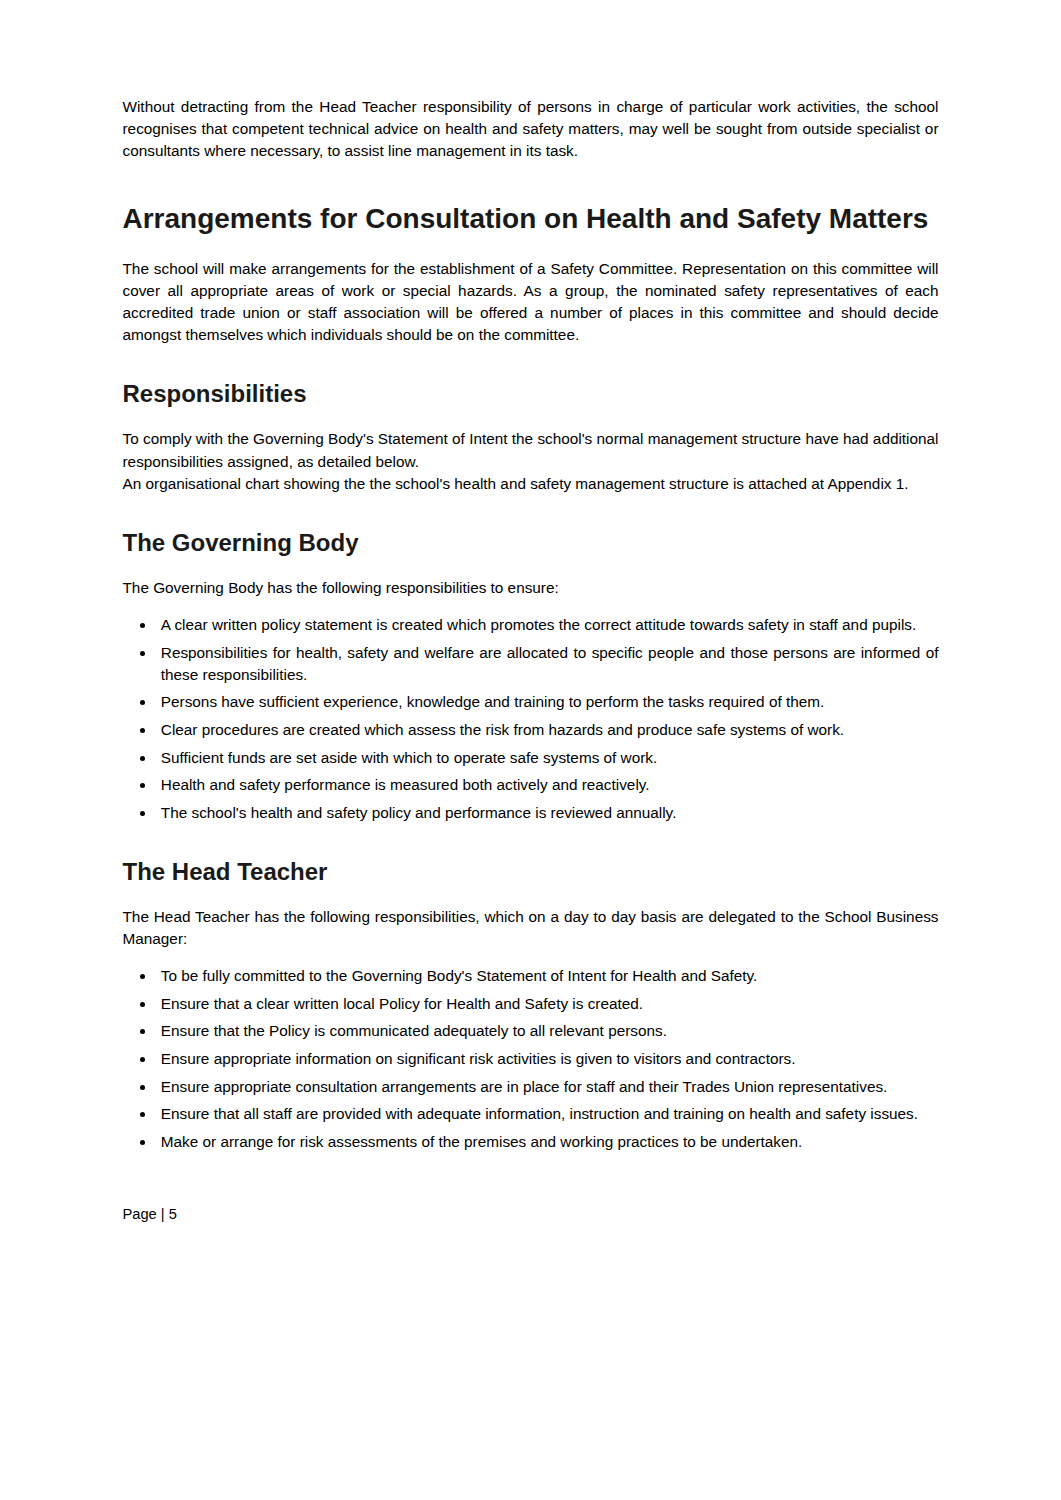Without detracting from the Head Teacher responsibility of persons in charge of particular work activities, the school recognises that competent technical advice on health and safety matters, may well be sought from outside specialist or consultants where necessary, to assist line management in its task.
Arrangements for Consultation on Health and Safety Matters
The school will make arrangements for the establishment of a Safety Committee. Representation on this committee will cover all appropriate areas of work or special hazards. As a group, the nominated safety representatives of each accredited trade union or staff association will be offered a number of places in this committee and should decide amongst themselves which individuals should be on the committee.
Responsibilities
To comply with the Governing Body's Statement of Intent the school's normal management structure have had additional responsibilities assigned, as detailed below.
An organisational chart showing the the school's health and safety management structure is attached at Appendix 1.
The Governing Body
The Governing Body has the following responsibilities to ensure:
A clear written policy statement is created which promotes the correct attitude towards safety in staff and pupils.
Responsibilities for health, safety and welfare are allocated to specific people and those persons are informed of these responsibilities.
Persons have sufficient experience, knowledge and training to perform the tasks required of them.
Clear procedures are created which assess the risk from hazards and produce safe systems of work.
Sufficient funds are set aside with which to operate safe systems of work.
Health and safety performance is measured both actively and reactively.
The school's health and safety policy and performance is reviewed annually.
The Head Teacher
The Head Teacher has the following responsibilities, which on a day to day basis are delegated to the School Business Manager:
To be fully committed to the Governing Body's Statement of Intent for Health and Safety.
Ensure that a clear written local Policy for Health and Safety is created.
Ensure that the Policy is communicated adequately to all relevant persons.
Ensure appropriate information on significant risk activities is given to visitors and contractors.
Ensure appropriate consultation arrangements are in place for staff and their Trades Union representatives.
Ensure that all staff are provided with adequate information, instruction and training on health and safety issues.
Make or arrange for risk assessments of the premises and working practices to be undertaken.
Page | 5